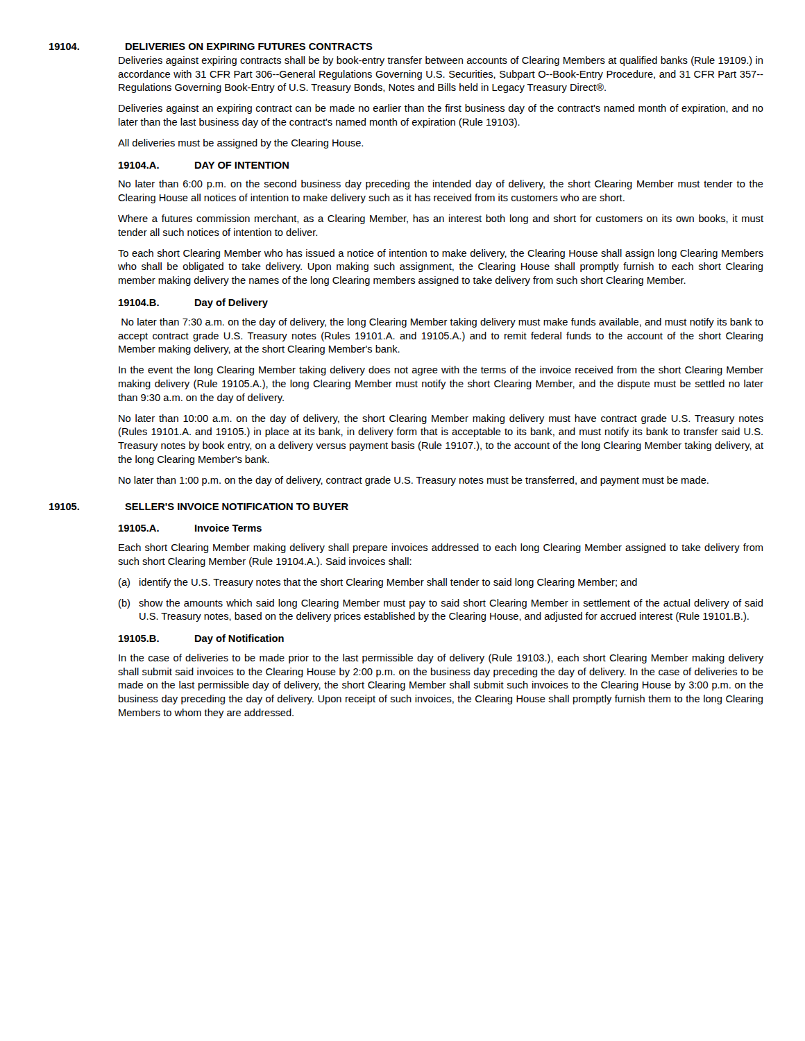19104.
DELIVERIES ON EXPIRING FUTURES CONTRACTS
Deliveries against expiring contracts shall be by book-entry transfer between accounts of Clearing Members at qualified banks (Rule 19109.) in accordance with 31 CFR Part 306--General Regulations Governing U.S. Securities, Subpart O--Book-Entry Procedure, and 31 CFR Part 357--Regulations Governing Book-Entry of U.S. Treasury Bonds, Notes and Bills held in Legacy Treasury Direct®.
Deliveries against an expiring contract can be made no earlier than the first business day of the contract's named month of expiration, and no later than the last business day of the contract's named month of expiration (Rule 19103).
All deliveries must be assigned by the Clearing House.
19104.A. DAY OF INTENTION
No later than 6:00 p.m. on the second business day preceding the intended day of delivery, the short Clearing Member must tender to the Clearing House all notices of intention to make delivery such as it has received from its customers who are short.
Where a futures commission merchant, as a Clearing Member, has an interest both long and short for customers on its own books, it must tender all such notices of intention to deliver.
To each short Clearing Member who has issued a notice of intention to make delivery, the Clearing House shall assign long Clearing Members who shall be obligated to take delivery. Upon making such assignment, the Clearing House shall promptly furnish to each short Clearing member making delivery the names of the long Clearing members assigned to take delivery from such short Clearing Member.
19104.B. Day of Delivery
No later than 7:30 a.m. on the day of delivery, the long Clearing Member taking delivery must make funds available, and must notify its bank to accept contract grade U.S. Treasury notes (Rules 19101.A. and 19105.A.) and to remit federal funds to the account of the short Clearing Member making delivery, at the short Clearing Member's bank.
In the event the long Clearing Member taking delivery does not agree with the terms of the invoice received from the short Clearing Member making delivery (Rule 19105.A.), the long Clearing Member must notify the short Clearing Member, and the dispute must be settled no later than 9:30 a.m. on the day of delivery.
No later than 10:00 a.m. on the day of delivery, the short Clearing Member making delivery must have contract grade U.S. Treasury notes (Rules 19101.A. and 19105.) in place at its bank, in delivery form that is acceptable to its bank, and must notify its bank to transfer said U.S. Treasury notes by book entry, on a delivery versus payment basis (Rule 19107.), to the account of the long Clearing Member taking delivery, at the long Clearing Member's bank.
No later than 1:00 p.m. on the day of delivery, contract grade U.S. Treasury notes must be transferred, and payment must be made.
19105.
SELLER'S INVOICE NOTIFICATION TO BUYER
19105.A. Invoice Terms
Each short Clearing Member making delivery shall prepare invoices addressed to each long Clearing Member assigned to take delivery from such short Clearing Member (Rule 19104.A.). Said invoices shall:
(a) identify the U.S. Treasury notes that the short Clearing Member shall tender to said long Clearing Member; and
(b) show the amounts which said long Clearing Member must pay to said short Clearing Member in settlement of the actual delivery of said U.S. Treasury notes, based on the delivery prices established by the Clearing House, and adjusted for accrued interest (Rule 19101.B.).
19105.B. Day of Notification
In the case of deliveries to be made prior to the last permissible day of delivery (Rule 19103.), each short Clearing Member making delivery shall submit said invoices to the Clearing House by 2:00 p.m. on the business day preceding the day of delivery. In the case of deliveries to be made on the last permissible day of delivery, the short Clearing Member shall submit such invoices to the Clearing House by 3:00 p.m. on the business day preceding the day of delivery. Upon receipt of such invoices, the Clearing House shall promptly furnish them to the long Clearing Members to whom they are addressed.